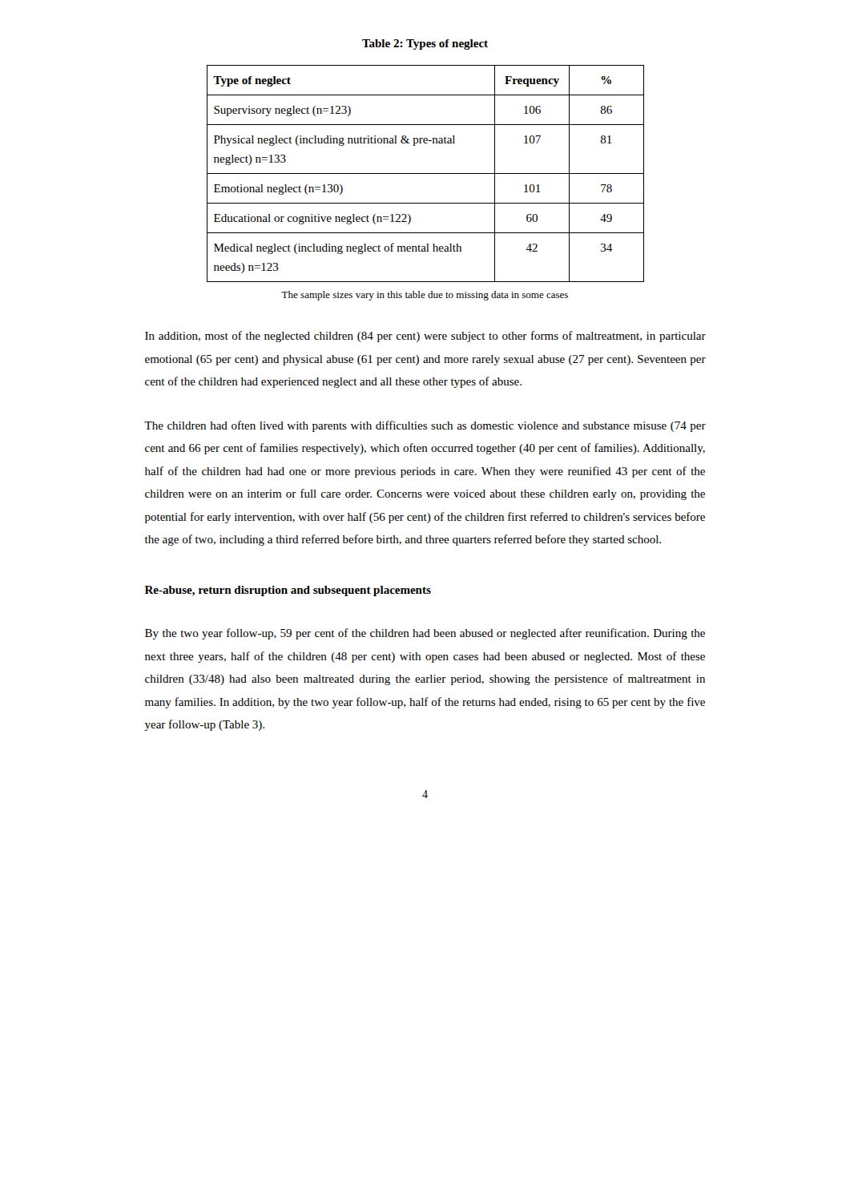Table 2: Types of neglect
| Type of neglect | Frequency | % |
| --- | --- | --- |
| Supervisory neglect (n=123) | 106 | 86 |
| Physical neglect (including nutritional & pre-natal neglect) n=133 | 107 | 81 |
| Emotional neglect (n=130) | 101 | 78 |
| Educational or cognitive neglect (n=122) | 60 | 49 |
| Medical neglect (including neglect of mental health needs) n=123 | 42 | 34 |
The sample sizes vary in this table due to missing data in some cases
In addition, most of the neglected children (84 per cent) were subject to other forms of maltreatment, in particular emotional (65 per cent) and physical abuse (61 per cent) and more rarely sexual abuse (27 per cent). Seventeen per cent of the children had experienced neglect and all these other types of abuse.
The children had often lived with parents with difficulties such as domestic violence and substance misuse (74 per cent and 66 per cent of families respectively), which often occurred together (40 per cent of families). Additionally, half of the children had had one or more previous periods in care. When they were reunified 43 per cent of the children were on an interim or full care order. Concerns were voiced about these children early on, providing the potential for early intervention, with over half (56 per cent) of the children first referred to children's services before the age of two, including a third referred before birth, and three quarters referred before they started school.
Re-abuse, return disruption and subsequent placements
By the two year follow-up, 59 per cent of the children had been abused or neglected after reunification. During the next three years, half of the children (48 per cent) with open cases had been abused or neglected. Most of these children (33/48) had also been maltreated during the earlier period, showing the persistence of maltreatment in many families. In addition, by the two year follow-up, half of the returns had ended, rising to 65 per cent by the five year follow-up (Table 3).
4